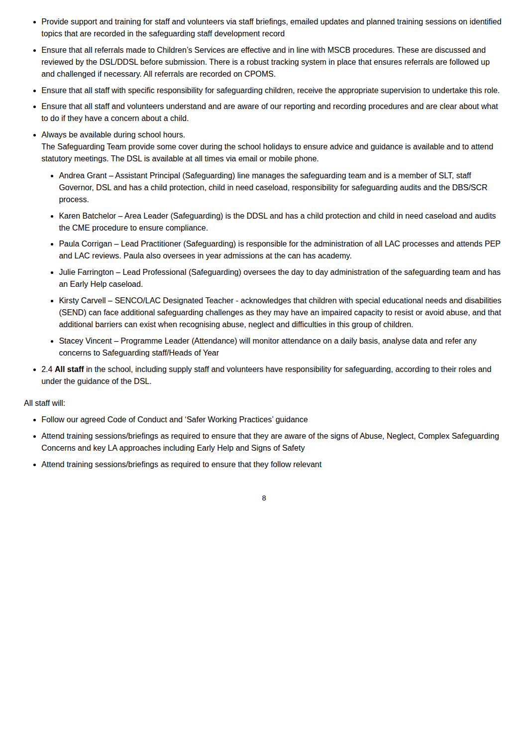Provide support and training for staff and volunteers via staff briefings, emailed updates and planned training sessions on identified topics that are recorded in the safeguarding staff development record
Ensure that all referrals made to Children’s Services are effective and in line with MSCB procedures. These are discussed and reviewed by the DSL/DDSL before submission. There is a robust tracking system in place that ensures referrals are followed up and challenged if necessary. All referrals are recorded on CPOMS.
Ensure that all staff with specific responsibility for safeguarding children, receive the appropriate supervision to undertake this role.
Ensure that all staff and volunteers understand and are aware of our reporting and recording procedures and are clear about what to do if they have a concern about a child.
Always be available during school hours.
The Safeguarding Team provide some cover during the school holidays to ensure advice and guidance is available and to attend statutory meetings. The DSL is available at all times via email or mobile phone.
Andrea Grant – Assistant Principal (Safeguarding) line manages the safeguarding team and is a member of SLT, staff Governor, DSL and has a child protection, child in need caseload, responsibility for safeguarding audits and the DBS/SCR process.
Karen Batchelor – Area Leader (Safeguarding) is the DDSL and has a child protection and child in need caseload and audits the CME procedure to ensure compliance.
Paula Corrigan – Lead Practitioner (Safeguarding) is responsible for the administration of all LAC processes and attends PEP and LAC reviews. Paula also oversees in year admissions at the can has academy.
Julie Farrington – Lead Professional (Safeguarding) oversees the day to day administration of the safeguarding team and has an Early Help caseload.
Kirsty Carvell – SENCO/LAC Designated Teacher - acknowledges that children with special educational needs and disabilities (SEND) can face additional safeguarding challenges as they may have an impaired capacity to resist or avoid abuse, and that additional barriers can exist when recognising abuse, neglect and difficulties in this group of children.
Stacey Vincent – Programme Leader (Attendance) will monitor attendance on a daily basis, analyse data and refer any concerns to Safeguarding staff/Heads of Year
2.4 All staff in the school, including supply staff and volunteers have responsibility for safeguarding, according to their roles and under the guidance of the DSL.
All staff will:
Follow our agreed Code of Conduct and ‘Safer Working Practices’ guidance
Attend training sessions/briefings as required to ensure that they are aware of the signs of Abuse, Neglect, Complex Safeguarding Concerns and key LA approaches including Early Help and Signs of Safety
Attend training sessions/briefings as required to ensure that they follow relevant
8